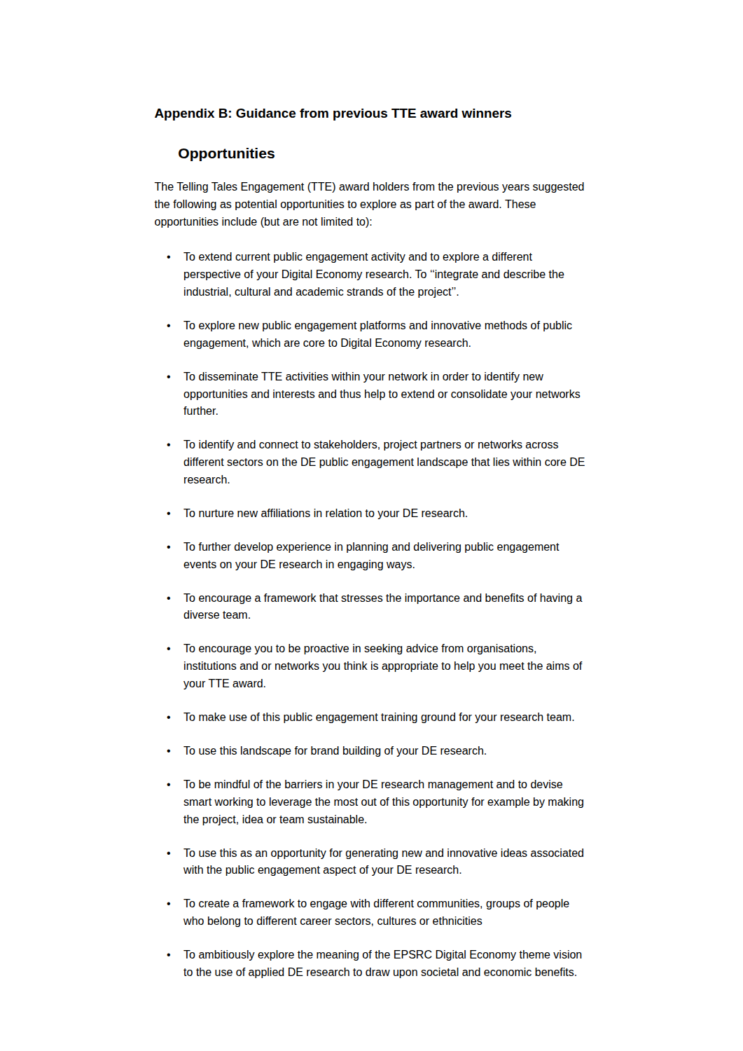Appendix B: Guidance from previous TTE award winners
Opportunities
The Telling Tales Engagement (TTE) award holders from the previous years suggested the following as potential opportunities to explore as part of the award. These opportunities include (but are not limited to):
To extend current public engagement activity and to explore a different perspective of your Digital Economy research. To ‘‘integrate and describe the industrial, cultural and academic strands of the project’’.
To explore new public engagement platforms and innovative methods of public engagement, which are core to Digital Economy research.
To disseminate TTE activities within your network in order to identify new opportunities and interests and thus help to extend or consolidate your networks further.
To identify and connect to stakeholders, project partners or networks across different sectors on the DE public engagement landscape that lies within core DE research.
To nurture new affiliations in relation to your DE research.
To further develop experience in planning and delivering public engagement events on your DE research in engaging ways.
To encourage a framework that stresses the importance and benefits of having a diverse team.
To encourage you to be proactive in seeking advice from organisations, institutions and or networks you think is appropriate to help you meet the aims of your TTE award.
To make use of this public engagement training ground for your research team.
To use this landscape for brand building of your DE research.
To be mindful of the barriers in your DE research management and to devise smart working to leverage the most out of this opportunity for example by making the project, idea or team sustainable.
To use this as an opportunity for generating new and innovative ideas associated with the public engagement aspect of your DE research.
To create a framework to engage with different communities, groups of people who belong to different career sectors, cultures or ethnicities
To ambitiously explore the meaning of the EPSRC Digital Economy theme vision to the use of applied DE research to draw upon societal and economic benefits.